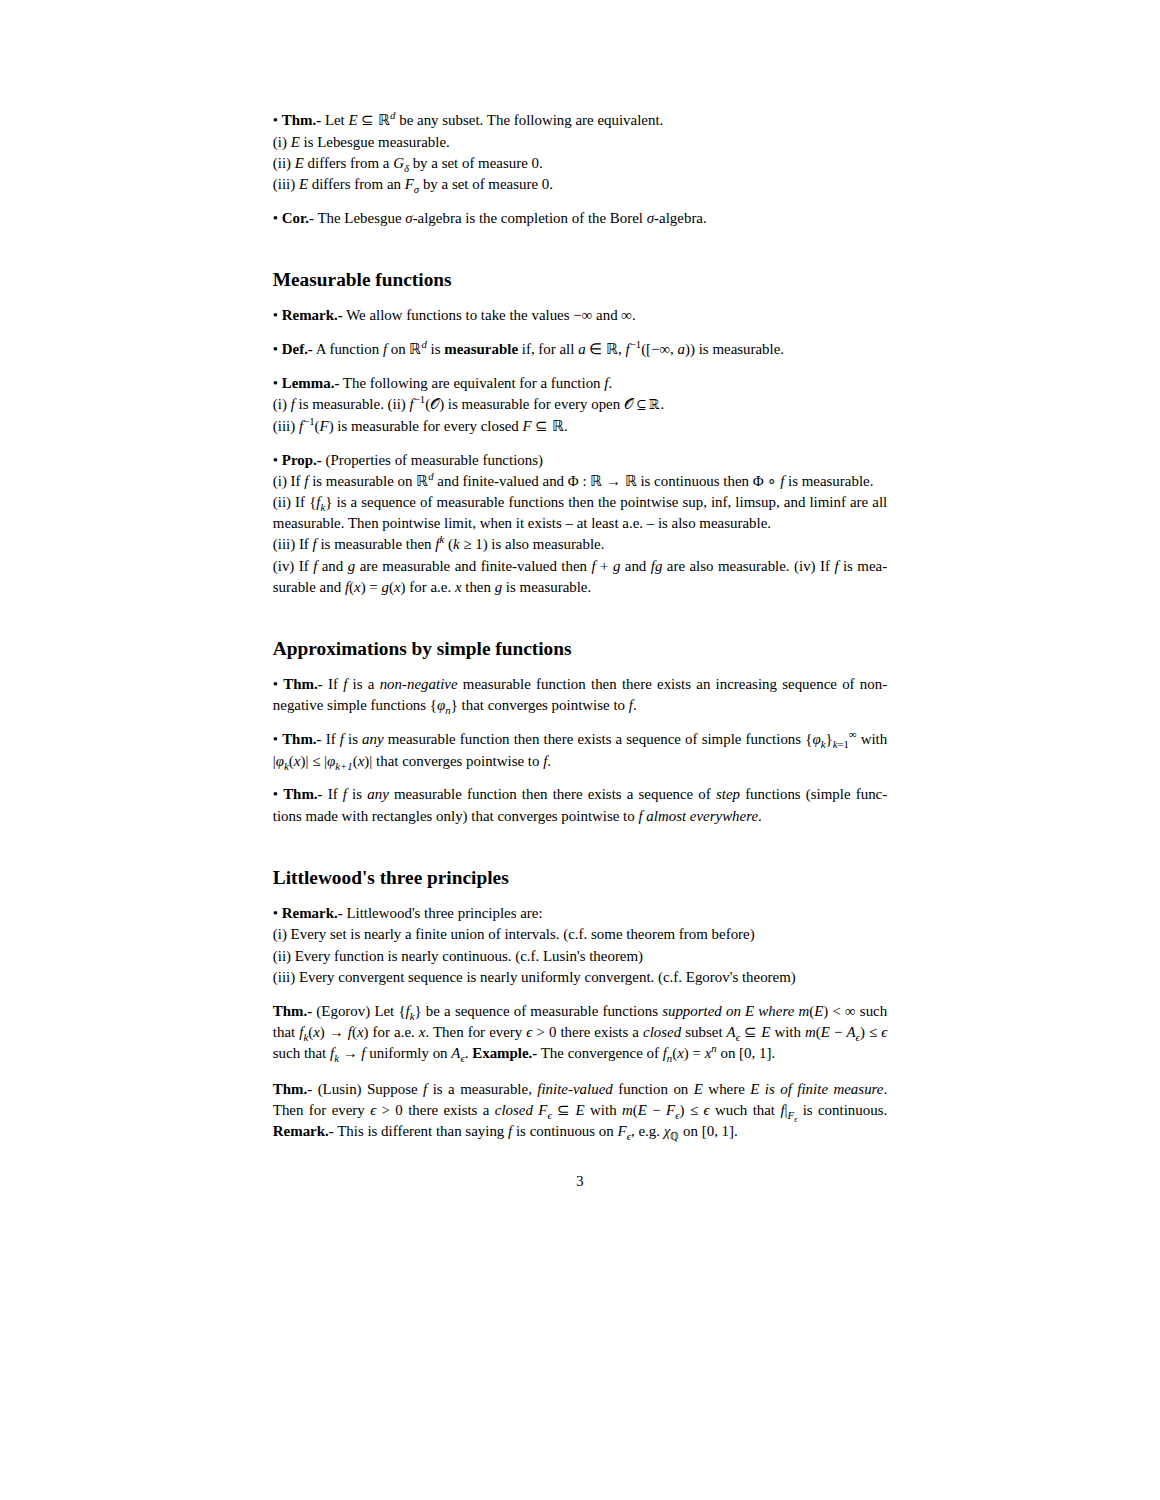• Thm.- Let E ⊆ ℝd be any subset. The following are equivalent.
(i) E is Lebesgue measurable.
(ii) E differs from a Gδ by a set of measure 0.
(iii) E differs from an Fσ by a set of measure 0.
• Cor.- The Lebesgue σ-algebra is the completion of the Borel σ-algebra.
Measurable functions
• Remark.- We allow functions to take the values −∞ and ∞.
• Def.- A function f on ℝd is measurable if, for all a ∈ ℝ, f−1([−∞, a)) is measurable.
• Lemma.- The following are equivalent for a function f.
(i) f is measurable. (ii) f−1(𝒪) is measurable for every open 𝒪 ⊆ ℝ.
(iii) f−1(F) is measurable for every closed F ⊆ ℝ.
• Prop.- (Properties of measurable functions)
(i) If f is measurable on ℝd and finite-valued and Φ : ℝ → ℝ is continuous then Φ ∘ f is measurable.
(ii) If {fk} is a sequence of measurable functions then the pointwise sup, inf, limsup, and liminf are all measurable. Then pointwise limit, when it exists – at least a.e. – is also measurable.
(iii) If f is measurable then fk (k ≥ 1) is also measurable.
(iv) If f and g are measurable and finite-valued then f + g and fg are also measurable. (iv) If f is measurable and f(x) = g(x) for a.e. x then g is measurable.
Approximations by simple functions
• Thm.- If f is a non-negative measurable function then there exists an increasing sequence of non-negative simple functions {φn} that converges pointwise to f.
• Thm.- If f is any measurable function then there exists a sequence of simple functions {φk}k=1∞ with |φk(x)| ≤ |φk+1(x)| that converges pointwise to f.
• Thm.- If f is any measurable function then there exists a sequence of step functions (simple functions made with rectangles only) that converges pointwise to f almost everywhere.
Littlewood's three principles
• Remark.- Littlewood's three principles are:
(i) Every set is nearly a finite union of intervals. (c.f. some theorem from before)
(ii) Every function is nearly continuous. (c.f. Lusin's theorem)
(iii) Every convergent sequence is nearly uniformly convergent. (c.f. Egorov's theorem)
Thm.- (Egorov) Let {fk} be a sequence of measurable functions supported on E where m(E) < ∞ such that fk(x) → f(x) for a.e. x. Then for every ϵ > 0 there exists a closed subset Aϵ ⊆ E with m(E − Aϵ) ≤ ϵ such that fk → f uniformly on Aϵ. Example.- The convergence of fn(x) = xn on [0, 1].
Thm.- (Lusin) Suppose f is a measurable, finite-valued function on E where E is of finite measure. Then for every ϵ > 0 there exists a closed Fϵ ⊆ E with m(E − Fϵ) ≤ ϵ wuch that f|Fϵ is continuous. Remark.- This is different than saying f is continuous on Fϵ, e.g. χℚ on [0, 1].
3